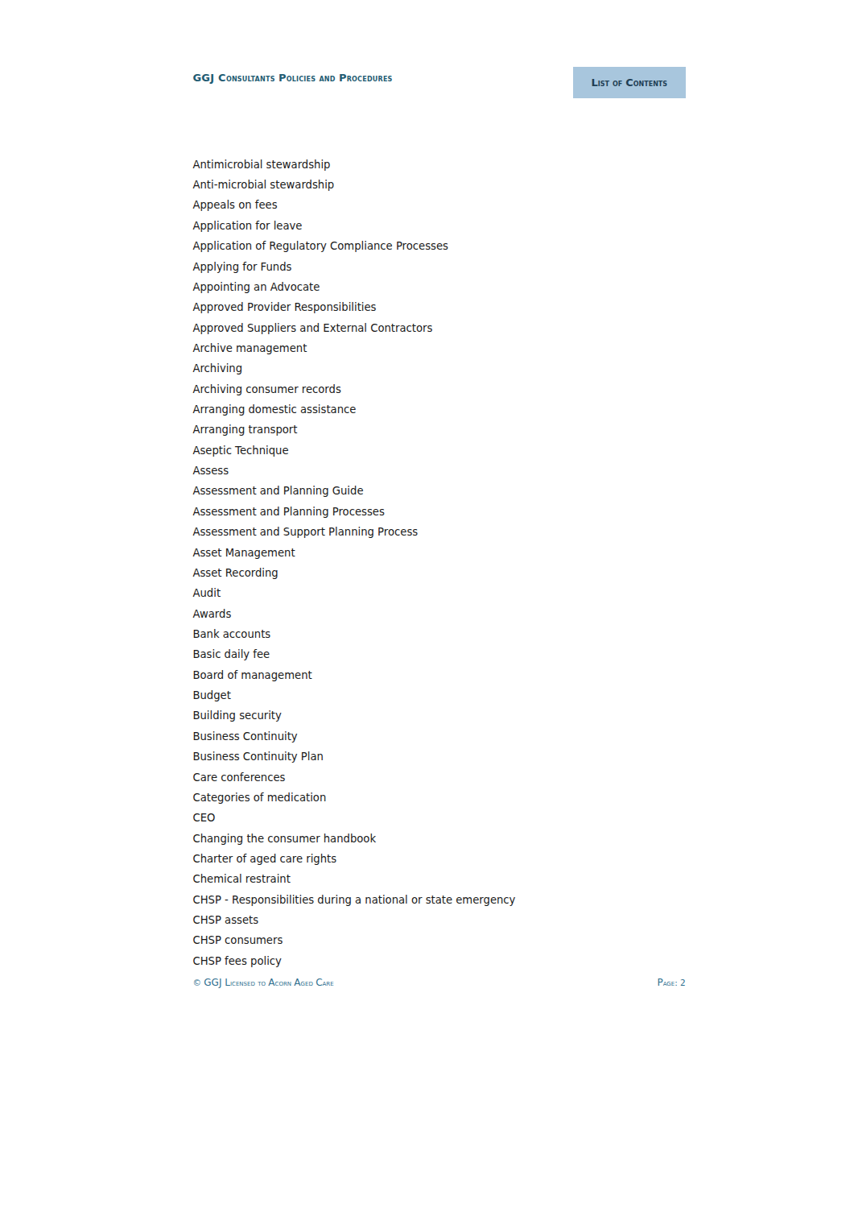GGJ Consultants Policies and Procedures
List of Contents
Antimicrobial stewardship
Anti-microbial stewardship
Appeals on fees
Application for leave
Application of Regulatory Compliance Processes
Applying for Funds
Appointing an Advocate
Approved Provider Responsibilities
Approved Suppliers and External Contractors
Archive management
Archiving
Archiving consumer records
Arranging domestic assistance
Arranging transport
Aseptic Technique
Assess
Assessment and Planning Guide
Assessment and Planning Processes
Assessment and Support Planning Process
Asset Management
Asset Recording
Audit
Awards
Bank accounts
Basic daily fee
Board of management
Budget
Building security
Business Continuity
Business Continuity Plan
Care conferences
Categories of medication
CEO
Changing the consumer handbook
Charter of aged care rights
Chemical restraint
CHSP - Responsibilities during a national or state emergency
CHSP assets
CHSP consumers
CHSP fees policy
© GGJ Licensed to Acorn Aged Care
Page: 2